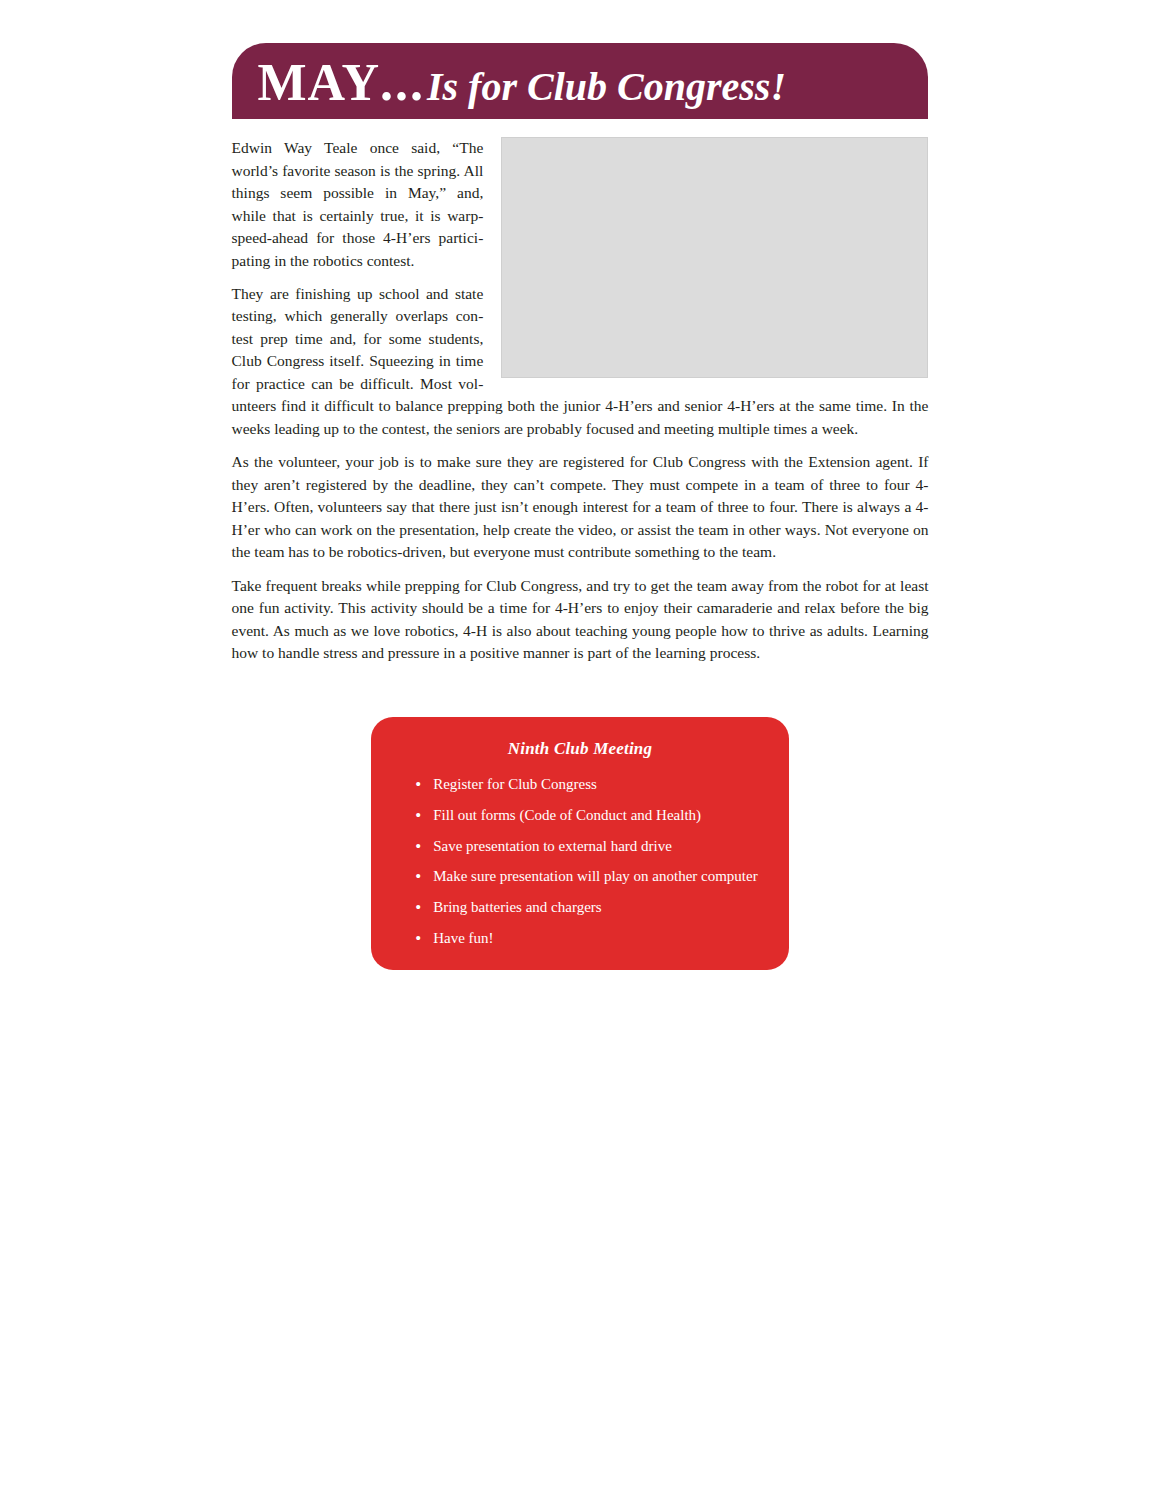May... Is for Club Congress!
Edwin Way Teale once said, “The world’s favorite season is the spring. All things seem possible in May,” and, while that is certainly true, it is warp-speed-ahead for those 4-H’ers participating in the robotics contest.
They are finishing up school and state testing, which generally overlaps contest prep time and, for some students, Club Congress itself. Squeezing in time for practice can be difficult. Most volunteers find it difficult to balance prepping both the junior 4-H’ers and senior 4-H’ers at the same time. In the weeks leading up to the contest, the seniors are probably focused and meeting multiple times a week.
As the volunteer, your job is to make sure they are registered for Club Congress with the Extension agent. If they aren’t registered by the deadline, they can’t compete. They must compete in a team of three to four 4-H’ers. Often, volunteers say that there just isn’t enough interest for a team of three to four. There is always a 4-H’er who can work on the presentation, help create the video, or assist the team in other ways. Not everyone on the team has to be robotics-driven, but everyone must contribute something to the team.
Take frequent breaks while prepping for Club Congress, and try to get the team away from the robot for at least one fun activity. This activity should be a time for 4-H’ers to enjoy their camaraderie and relax before the big event. As much as we love robotics, 4-H is also about teaching young people how to thrive as adults. Learning how to handle stress and pressure in a positive manner is part of the learning process.
Ninth Club Meeting
Register for Club Congress
Fill out forms (Code of Conduct and Health)
Save presentation to external hard drive
Make sure presentation will play on another computer
Bring batteries and chargers
Have fun!